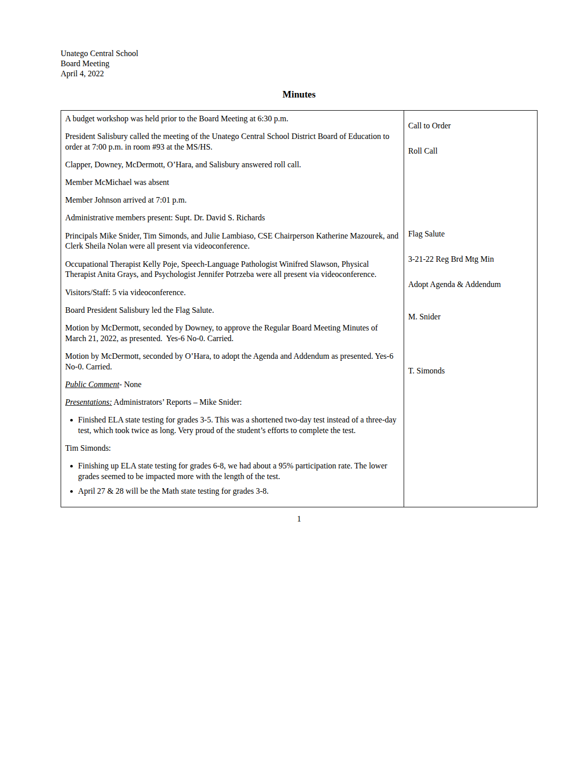Unatego Central School
Board Meeting
April 4, 2022
Minutes
| A budget workshop was held prior to the Board Meeting at 6:30 p.m. President Salisbury called the meeting of the Unatego Central School District Board of Education to order at 7:00 p.m. in room #93 at the MS/HS. Clapper, Downey, McDermott, O’Hara, and Salisbury answered roll call. Member McMichael was absent Member Johnson arrived at 7:01 p.m. Administrative members present: Supt. Dr. David S. Richards Principals Mike Snider, Tim Simonds, and Julie Lambiaso, CSE Chairperson Katherine Mazourek, and Clerk Sheila Nolan were all present via videoconference. Occupational Therapist Kelly Poje, Speech-Language Pathologist Winifred Slawson, Physical Therapist Anita Grays, and Psychologist Jennifer Potrzeba were all present via videoconference. Visitors/Staff: 5 via videoconference. Board President Salisbury led the Flag Salute. Motion by McDermott, seconded by Downey, to approve the Regular Board Meeting Minutes of March 21, 2022, as presented. Yes-6 No-0. Carried. Motion by McDermott, seconded by O’Hara, to adopt the Agenda and Addendum as presented. Yes-6 No-0. Carried. Public Comment - None Presentations: Administrators’ Reports – Mike Snider: Finished ELA state testing for grades 3-5. This was a shortened two-day test instead of a three-day test, which took twice as long. Very proud of the student’s efforts to complete the test. Tim Simonds: Finishing up ELA state testing for grades 6-8, we had about a 95% participation rate. The lower grades seemed to be impacted more with the length of the test. April 27 & 28 will be the Math state testing for grades 3-8. | Call to Order Roll Call Flag Salute 3-21-22 Reg Brd Mtg Min Adopt Agenda & Addendum M. Snider T. Simonds |
1